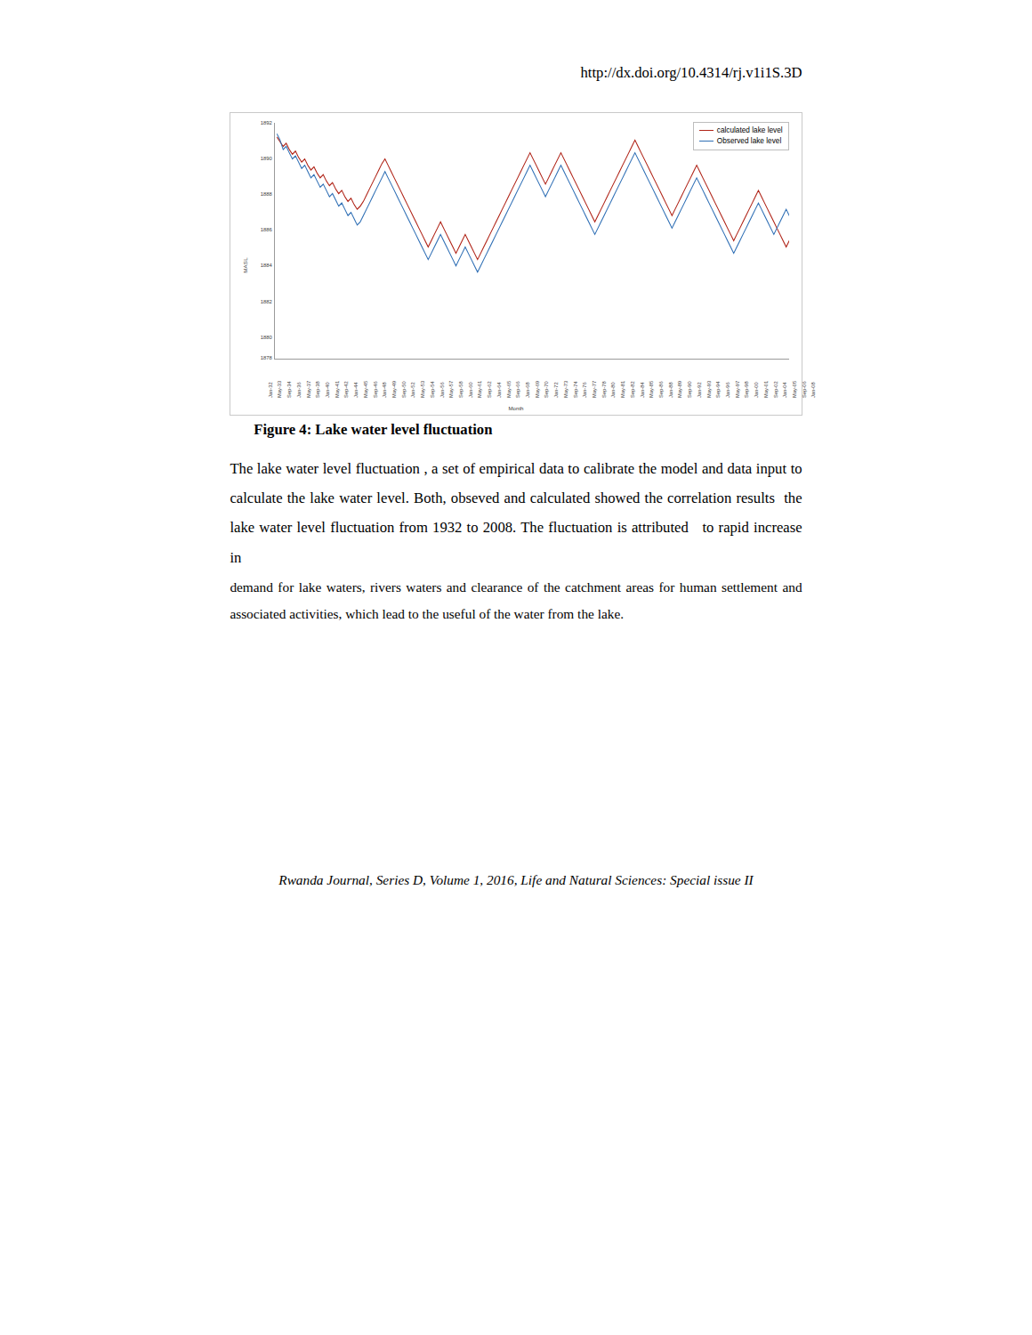http://dx.doi.org/10.4314/rj.v1i1S.3D
calculated lake level
Observed lake level
MASL
1892 1890 1888 1886 1884 1882 1880 1878
Jan-32 May-33 Sep-34 Jan-36 May-37 Sep-38 Jan-40 May-41 Sep-42 Jan-44 May-45 Sep-46 Jan-48 May-49 Sep-50 Jan-52 May-53 Sep-54 Jan-56 May-57 Sep-58 Jan-60 May-61 Sep-62 Jan-64 May-65 Sep-66 Jan-68 May-69 Sep-70 Jan-72 May-73 Sep-74 Jan-76 May-77 Sep-78 Jan-80 May-81 Sep-82 Jan-84 May-85 Sep-86 Jan-88 May-89 Sep-90 Jan-92 May-93 Sep-94 Jan-96 May-97 Sep-98 Jan-00 May-01 Sep-02 Jan-04 May-05 Sep-06 Jan-08
Month
Figure 4: Lake water level fluctuation
The lake water level fluctuation , a set of empirical data to calibrate the model and data input to calculate the lake water level. Both, obseved and calculated showed the correlation results the lake water level fluctuation from 1932 to 2008. The fluctuation is attributed to rapid increase in
demand for lake waters, rivers waters and clearance of the catchment areas for human settlement and associated activities, which lead to the useful of the water from the lake.
Rwanda Journal, Series D, Volume 1, 2016, Life and Natural Sciences: Special issue II